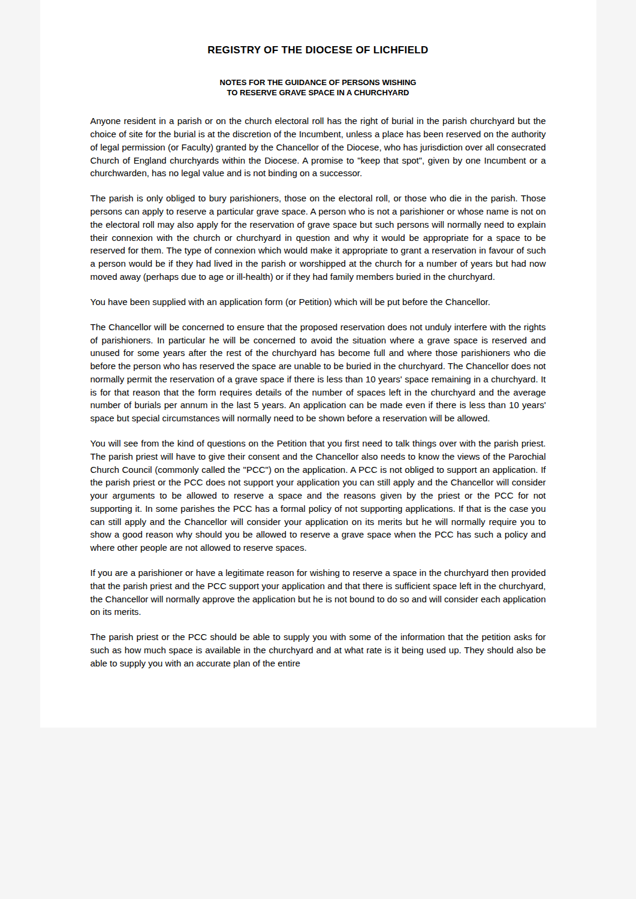Registry of the Diocese of Lichfield
Notes for the Guidance of Persons Wishing
to Reserve Grave Space in a Churchyard
Anyone resident in a parish or on the church electoral roll has the right of burial in the parish churchyard but the choice of site for the burial is at the discretion of the Incumbent, unless a place has been reserved on the authority of legal permission (or Faculty) granted by the Chancellor of the Diocese, who has jurisdiction over all consecrated Church of England churchyards within the Diocese. A promise to "keep that spot", given by one Incumbent or a churchwarden, has no legal value and is not binding on a successor.
The parish is only obliged to bury parishioners, those on the electoral roll, or those who die in the parish. Those persons can apply to reserve a particular grave space. A person who is not a parishioner or whose name is not on the electoral roll may also apply for the reservation of grave space but such persons will normally need to explain their connexion with the church or churchyard in question and why it would be appropriate for a space to be reserved for them. The type of connexion which would make it appropriate to grant a reservation in favour of such a person would be if they had lived in the parish or worshipped at the church for a number of years but had now moved away (perhaps due to age or ill-health) or if they had family members buried in the churchyard.
You have been supplied with an application form (or Petition) which will be put before the Chancellor.
The Chancellor will be concerned to ensure that the proposed reservation does not unduly interfere with the rights of parishioners. In particular he will be concerned to avoid the situation where a grave space is reserved and unused for some years after the rest of the churchyard has become full and where those parishioners who die before the person who has reserved the space are unable to be buried in the churchyard. The Chancellor does not normally permit the reservation of a grave space if there is less than 10 years' space remaining in a churchyard. It is for that reason that the form requires details of the number of spaces left in the churchyard and the average number of burials per annum in the last 5 years. An application can be made even if there is less than 10 years' space but special circumstances will normally need to be shown before a reservation will be allowed.
You will see from the kind of questions on the Petition that you first need to talk things over with the parish priest. The parish priest will have to give their consent and the Chancellor also needs to know the views of the Parochial Church Council (commonly called the "PCC") on the application. A PCC is not obliged to support an application. If the parish priest or the PCC does not support your application you can still apply and the Chancellor will consider your arguments to be allowed to reserve a space and the reasons given by the priest or the PCC for not supporting it. In some parishes the PCC has a formal policy of not supporting applications. If that is the case you can still apply and the Chancellor will consider your application on its merits but he will normally require you to show a good reason why should you be allowed to reserve a grave space when the PCC has such a policy and where other people are not allowed to reserve spaces.
If you are a parishioner or have a legitimate reason for wishing to reserve a space in the churchyard then provided that the parish priest and the PCC support your application and that there is sufficient space left in the churchyard, the Chancellor will normally approve the application but he is not bound to do so and will consider each application on its merits.
The parish priest or the PCC should be able to supply you with some of the information that the petition asks for such as how much space is available in the churchyard and at what rate is it being used up. They should also be able to supply you with an accurate plan of the entire